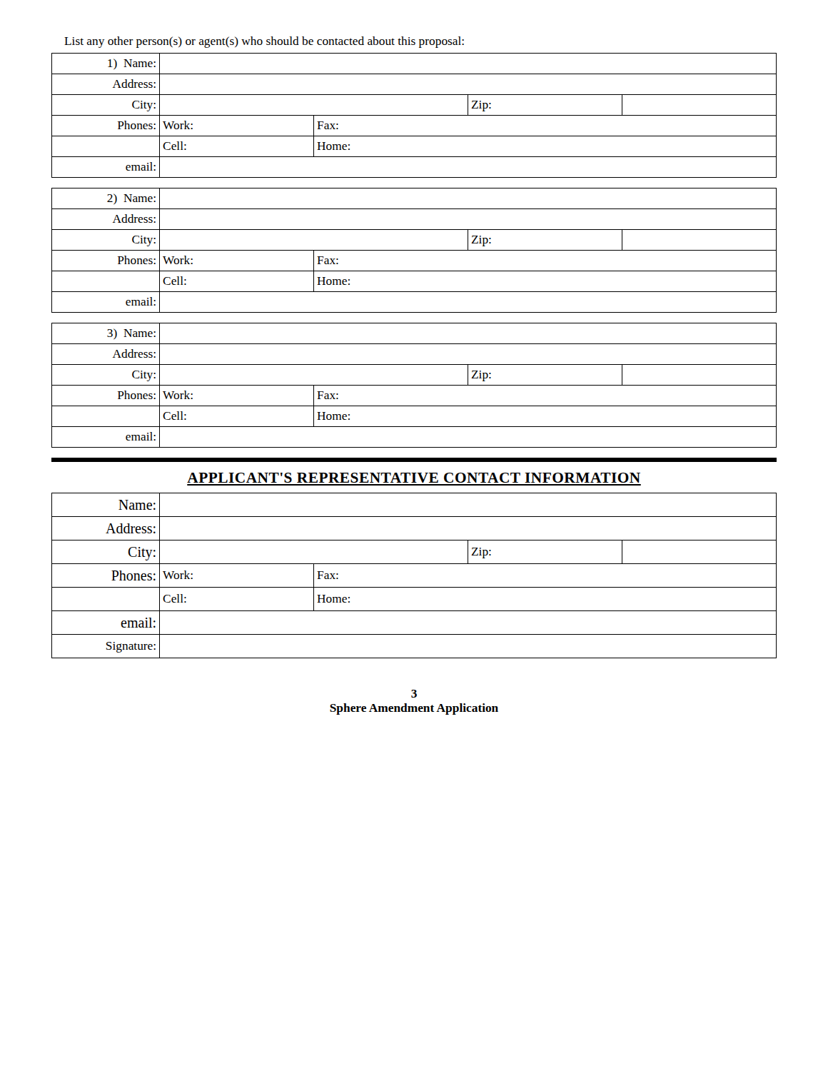List any other person(s) or agent(s) who should be contacted about this proposal:
| 1) Name: | |
| Address: | |
| City: | | Zip: | |
| Phones: | Work: | Fax: |
| | Cell: | Home: |
| email: | |
| 2) Name: | |
| Address: | |
| City: | | Zip: | |
| Phones: | Work: | Fax: |
| | Cell: | Home: |
| email: | |
| 3) Name: | |
| Address: | |
| City: | | Zip: | |
| Phones: | Work: | Fax: |
| | Cell: | Home: |
| email: | |
APPLICANT'S REPRESENTATIVE CONTACT INFORMATION
| Name: | |
| Address: | |
| City: | | Zip: | |
| Phones: | Work: | Fax: |
| | Cell: | Home: |
| email: | |
| Signature: | |
3
Sphere Amendment Application